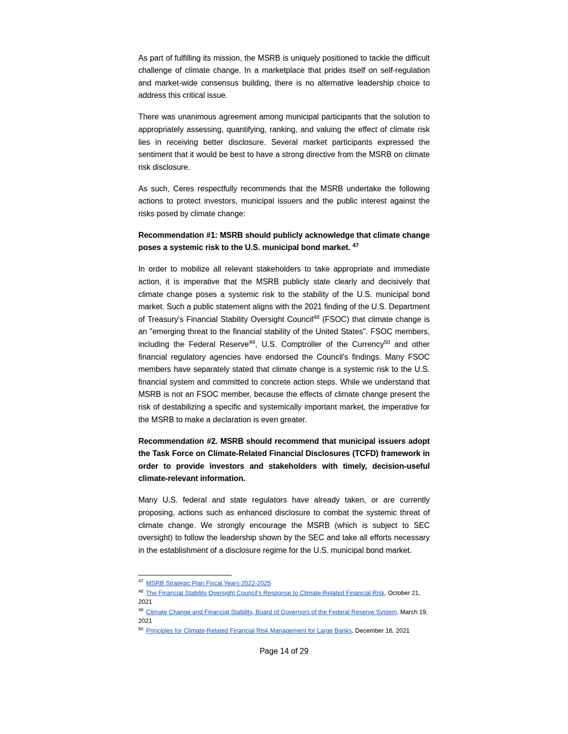As part of fulfilling its mission, the MSRB is uniquely positioned to tackle the difficult challenge of climate change. In a marketplace that prides itself on self-regulation and market-wide consensus building, there is no alternative leadership choice to address this critical issue.
There was unanimous agreement among municipal participants that the solution to appropriately assessing, quantifying, ranking, and valuing the effect of climate risk lies in receiving better disclosure. Several market participants expressed the sentiment that it would be best to have a strong directive from the MSRB on climate risk disclosure.
As such, Ceres respectfully recommends that the MSRB undertake the following actions to protect investors, municipal issuers and the public interest against the risks posed by climate change:
Recommendation #1: MSRB should publicly acknowledge that climate change poses a systemic risk to the U.S. municipal bond market. 47
In order to mobilize all relevant stakeholders to take appropriate and immediate action, it is imperative that the MSRB publicly state clearly and decisively that climate change poses a systemic risk to the stability of the U.S. municipal bond market. Such a public statement aligns with the 2021 finding of the U.S. Department of Treasury's Financial Stability Oversight Council48 (FSOC) that climate change is an "emerging threat to the financial stability of the United States". FSOC members, including the Federal Reserve49, U.S. Comptroller of the Currency50 and other financial regulatory agencies have endorsed the Council's findings. Many FSOC members have separately stated that climate change is a systemic risk to the U.S. financial system and committed to concrete action steps. While we understand that MSRB is not an FSOC member, because the effects of climate change present the risk of destabilizing a specific and systemically important market, the imperative for the MSRB to make a declaration is even greater.
Recommendation #2. MSRB should recommend that municipal issuers adopt the Task Force on Climate-Related Financial Disclosures (TCFD) framework in order to provide investors and stakeholders with timely, decision-useful climate-relevant information.
Many U.S. federal and state regulators have already taken, or are currently proposing, actions such as enhanced disclosure to combat the systemic threat of climate change. We strongly encourage the MSRB (which is subject to SEC oversight) to follow the leadership shown by the SEC and take all efforts necessary in the establishment of a disclosure regime for the U.S. municipal bond market.
47 MSRB Strategic Plan Fiscal Years 2022-2025
48 The Financial Stability Oversight Council's Response to Climate-Related Financial Risk, October 21, 2021
49 Climate Change and Financial Stability, Board of Governors of the Federal Reserve System, March 19, 2021
50 Principles for Climate-Related Financial Risk Management for Large Banks, December 16, 2021
Page 14 of 29